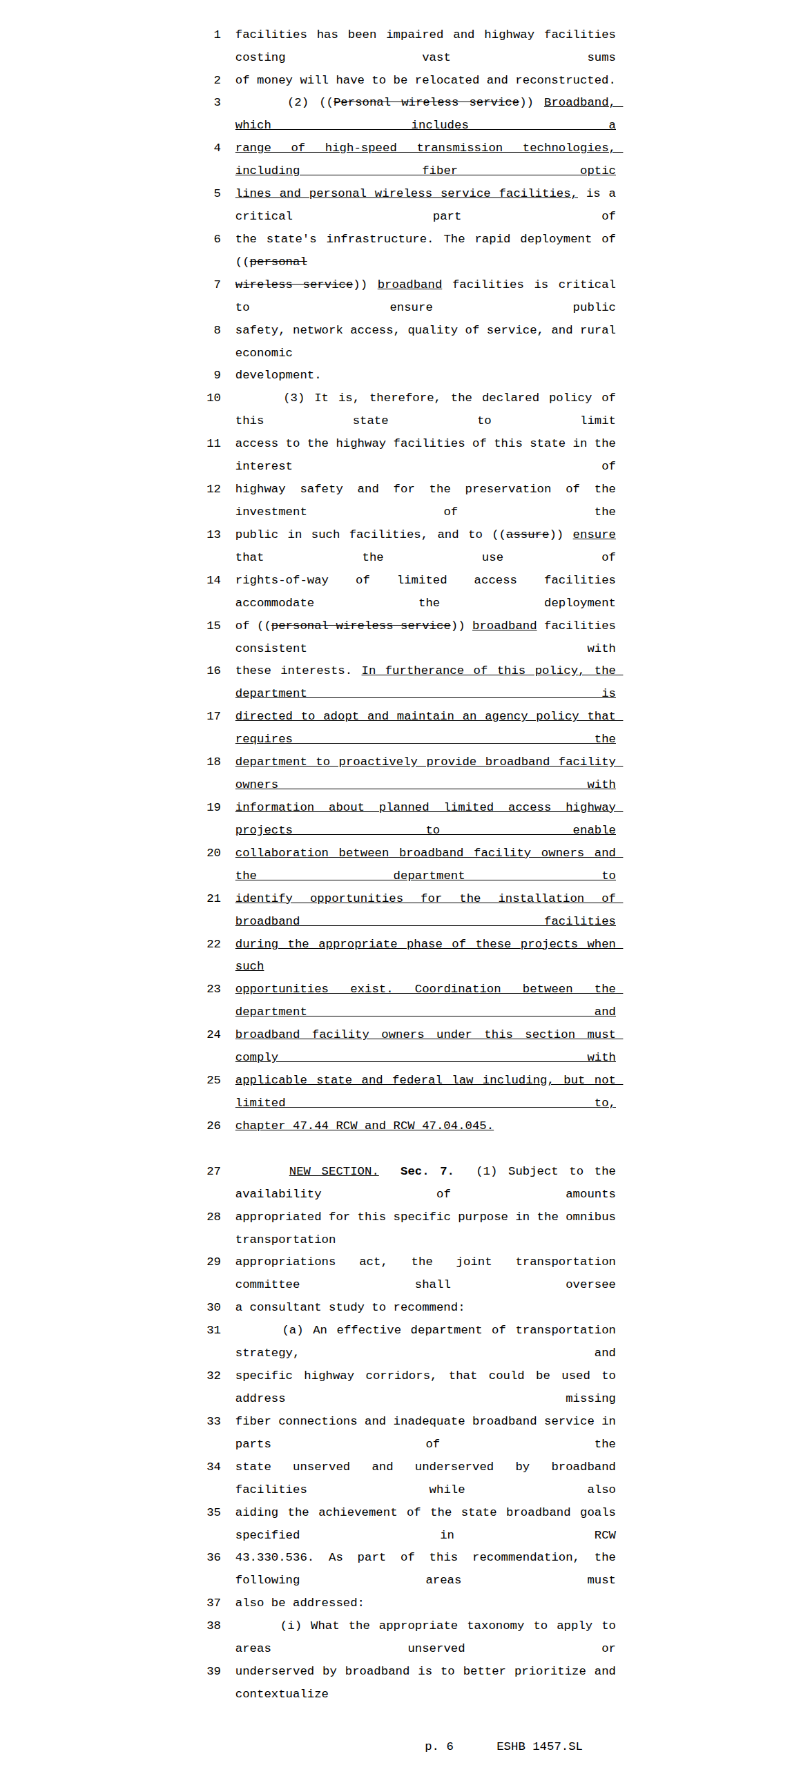1 facilities has been impaired and highway facilities costing vast sums
2 of money will have to be relocated and reconstructed.
3 (2) ((Personal wireless service)) Broadband, which includes a
4 range of high-speed transmission technologies, including fiber optic
5 lines and personal wireless service facilities, is a critical part of
6 the state's infrastructure. The rapid deployment of ((personal
7 wireless service)) broadband facilities is critical to ensure public
8 safety, network access, quality of service, and rural economic
9 development.
10 (3) It is, therefore, the declared policy of this state to limit
11 access to the highway facilities of this state in the interest of
12 highway safety and for the preservation of the investment of the
13 public in such facilities, and to ((assure)) ensure that the use of
14 rights-of-way of limited access facilities accommodate the deployment
15 of ((personal wireless service)) broadband facilities consistent with
16 these interests. In furtherance of this policy, the department is
17 directed to adopt and maintain an agency policy that requires the
18 department to proactively provide broadband facility owners with
19 information about planned limited access highway projects to enable
20 collaboration between broadband facility owners and the department to
21 identify opportunities for the installation of broadband facilities
22 during the appropriate phase of these projects when such
23 opportunities exist. Coordination between the department and
24 broadband facility owners under this section must comply with
25 applicable state and federal law including, but not limited to,
26 chapter 47.44 RCW and RCW 47.04.045.
27 NEW SECTION. Sec. 7. (1) Subject to the availability of amounts
28 appropriated for this specific purpose in the omnibus transportation
29 appropriations act, the joint transportation committee shall oversee
30 a consultant study to recommend:
31 (a) An effective department of transportation strategy, and
32 specific highway corridors, that could be used to address missing
33 fiber connections and inadequate broadband service in parts of the
34 state unserved and underserved by broadband facilities while also
35 aiding the achievement of the state broadband goals specified in RCW
3643.330.536. As part of this recommendation, the following areas must
37 also be addressed:
38 (i) What the appropriate taxonomy to apply to areas unserved or
39 underserved by broadband is to better prioritize and contextualize
p. 6 ESHB 1457.SL